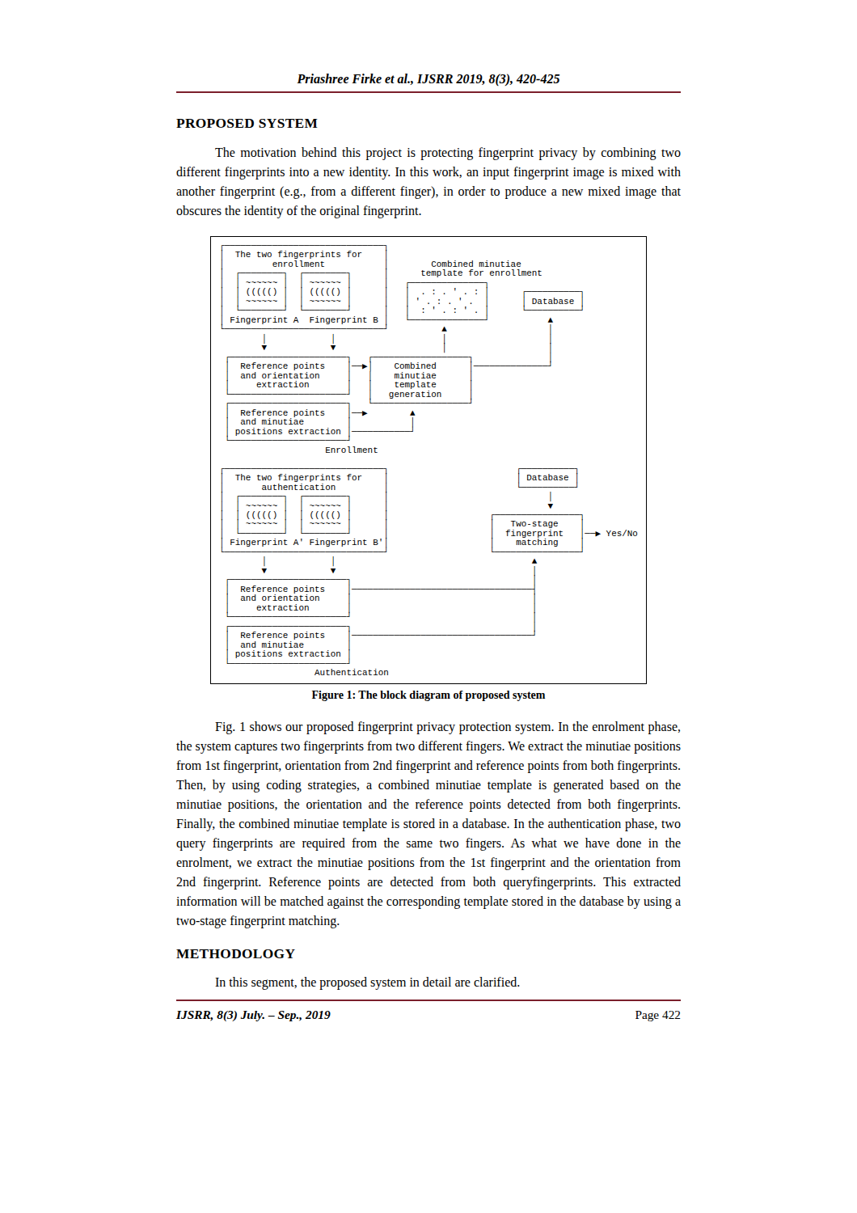Priashree Firke et al., IJSRR 2019, 8(3), 420-425
PROPOSED SYSTEM
The motivation behind this project is protecting fingerprint privacy by combining two different fingerprints into a new identity. In this work, an input fingerprint image is mixed with another fingerprint (e.g., from a different finger), in order to produce a new mixed image that obscures the identity of the original fingerprint.
┌──────────────────────────────┐ │ The two fingerprints for │ │ enrollment │ Combined minutiae │ ┌────────┐ ┌────────┐ │ template for enrollment │ │ ~~~~~~ │ │ ~~~~~~ │ │ ┌──────────────┐ │ │ ((((() │ │ ((((() │ │ │ . : . ' . : │ ┌──────────┐ │ │ ~~~~~~ │ │ ~~~~~~ │ │ │ ' . : . ' . │ │ Database │ │ └────────┘ └────────┘ │ │ : ' . : ' . │ └──────────┘ │ Fingerprint A Fingerprint B │ └──────────────┘ ▲ └──────────────────────────────┘ ▲ │ │ │ │ │ ▼ ▼ │ │ ┌──────────────────────┐ ┌──────────────────┐ │ │ Reference points │──▶│ Combined │──────────────┘ │ and orientation │ │ minutiae │ │ extraction │ │ template │ └──────────────────────┘ │ generation │ ┌──────────────────────┐ └──────────────────┘ │ Reference points │──▶ ▲ │ and minutiae │ │ │ positions extraction │───────────┘ └──────────────────────┘ Enrollment ┌──────────────────────────────┐ ┌──────────┐ │ The two fingerprints for │ │ Database │ │ authentication │ └──────────┘ │ ┌────────┐ ┌────────┐ │ │ │ │ ~~~~~~ │ │ ~~~~~~ │ │ ▼ │ │ ((((() │ │ ((((() │ │ ┌────────────────┐ │ │ ~~~~~~ │ │ ~~~~~~ │ │ │ Two-stage │ │ └────────┘ └────────┘ │ │ fingerprint │──▶ Yes/No │ Fingerprint A′ Fingerprint B′│ │ matching │ └──────────────────────────────┘ └────────────────┘ │ │ ▲ ▼ ▼ │ ┌──────────────────────┐ │ │ Reference points │──────────────────────────────────┤ │ and orientation │ │ │ extraction │ │ └──────────────────────┘ │ ┌──────────────────────┐ │ │ Reference points │──────────────────────────────────┘ │ and minutiae │ │ positions extraction │ └──────────────────────┘ Authentication
Figure 1: The block diagram of proposed system
Fig. 1 shows our proposed fingerprint privacy protection system. In the enrolment phase, the system captures two fingerprints from two different fingers. We extract the minutiae positions from 1st fingerprint, orientation from 2nd fingerprint and reference points from both fingerprints. Then, by using coding strategies, a combined minutiae template is generated based on the minutiae positions, the orientation and the reference points detected from both fingerprints. Finally, the combined minutiae template is stored in a database. In the authentication phase, two query fingerprints are required from the same two fingers. As what we have done in the enrolment, we extract the minutiae positions from the 1st fingerprint and the orientation from 2nd fingerprint. Reference points are detected from both queryfingerprints. This extracted information will be matched against the corresponding template stored in the database by using a two-stage fingerprint matching.
METHODOLOGY
In this segment, the proposed system in detail are clarified.
IJSRR, 8(3) July. – Sep., 2019 Page 422